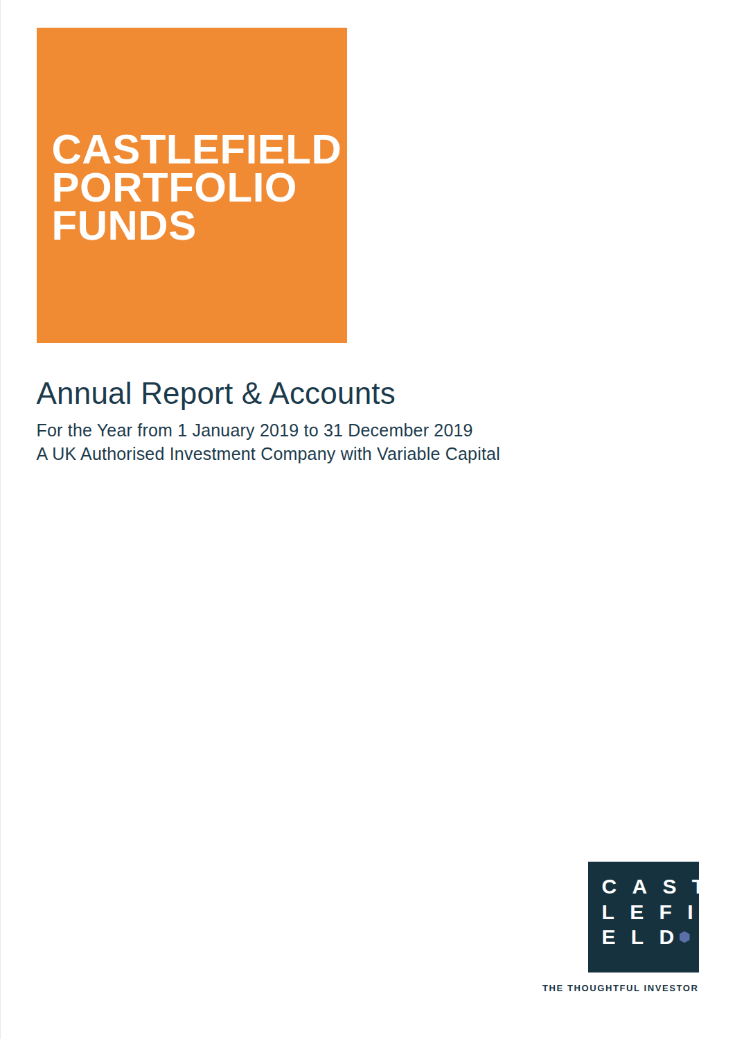Castlefield
Portfolio
Funds
Annual Report & Accounts
For the Year from 1 January 2019 to 31 December 2019
A UK Authorised Investment Company with Variable Capital
C A S T
L E F I
E L D
The Thoughtful Investor